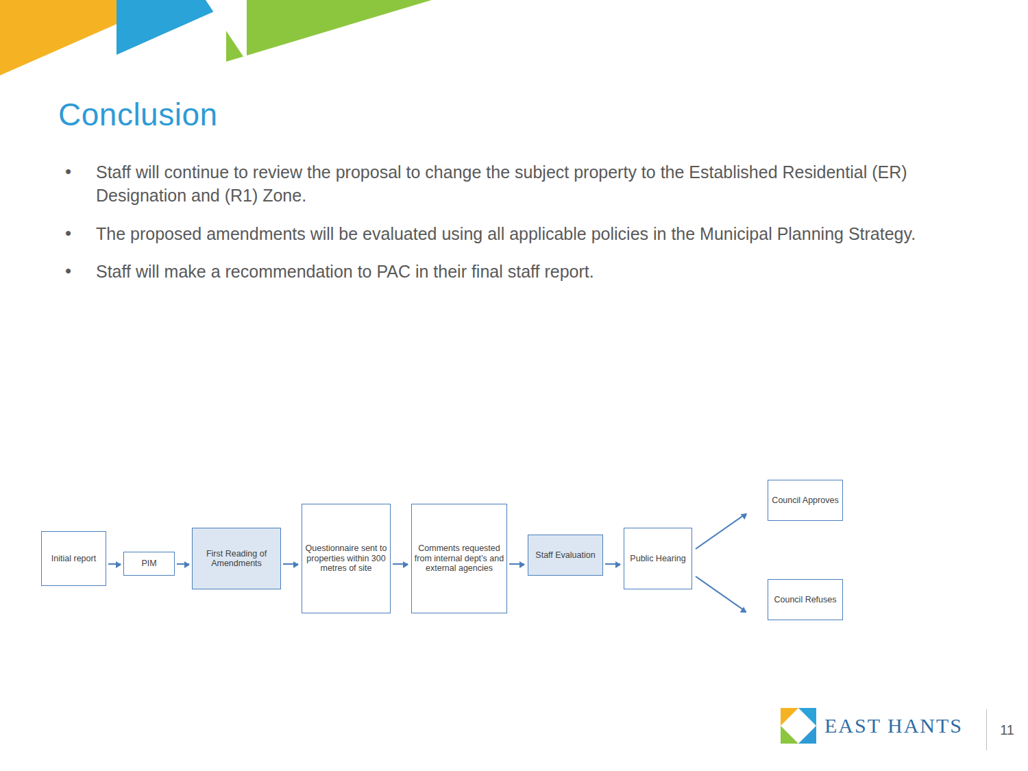Conclusion
Staff will continue to review the proposal to change the subject property to the Established Residential (ER) Designation and (R1) Zone.
The proposed amendments will be evaluated using all applicable policies in the Municipal Planning Strategy.
Staff will make a recommendation to PAC in their final staff report.
Initial report
PIM
First Reading of Amendments
Questionnaire sent to properties within 300 metres of site
Comments requested from internal dept’s and external agencies
Staff Evaluation
Public Hearing
Council Approves
Council Refuses
EAST HANTS
11